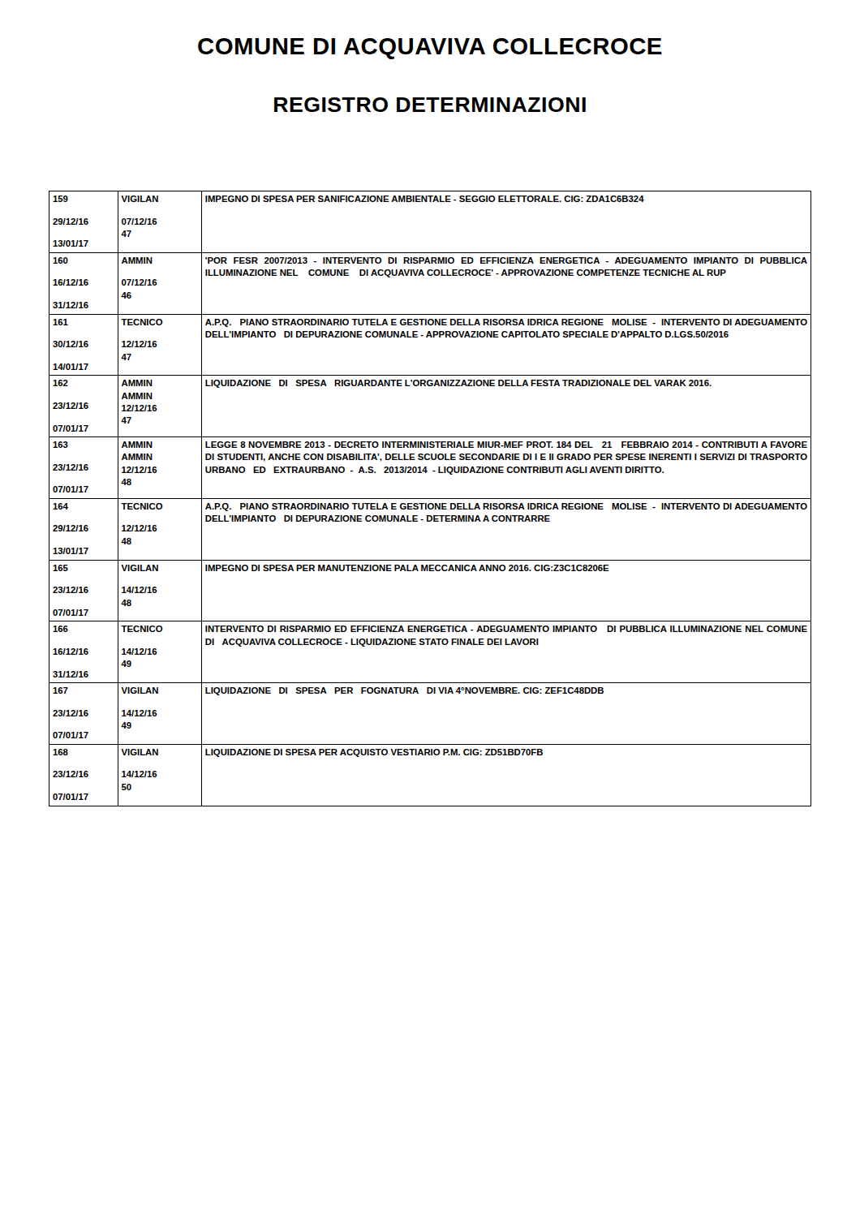COMUNE DI ACQUAVIVA COLLECROCE
REGISTRO DETERMINAZIONI
| 159 29/12/16 13/01/17 | VIGILAN 07/12/16 47 | IMPEGNO DI SPESA PER SANIFICAZIONE AMBIENTALE - SEGGIO ELETTORALE. CIG: ZDA1C6B324 |
| 160 16/12/16 31/12/16 | AMMIN 07/12/16 46 | 'POR FESR 2007/2013 - INTERVENTO DI RISPARMIO ED EFFICIENZA ENERGETICA - ADEGUAMENTO IMPIANTO DI PUBBLICA ILLUMINAZIONE NEL COMUNE DI ACQUAVIVA COLLECROCE' - APPROVAZIONE COMPETENZE TECNICHE AL RUP |
| 161 30/12/16 14/01/17 | TECNICO 12/12/16 47 | A.P.Q. PIANO STRAORDINARIO TUTELA E GESTIONE DELLA RISORSA IDRICA REGIONE MOLISE - INTERVENTO DI ADEGUAMENTO DELL'IMPIANTO DI DEPURAZIONE COMUNALE - APPROVAZIONE CAPITOLATO SPECIALE D'APPALTO D.LGS.50/2016 |
| 162 23/12/16 07/01/17 | AMMIN AMMIN 12/12/16 47 | LIQUIDAZIONE DI SPESA RIGUARDANTE L'ORGANIZZAZIONE DELLA FESTA TRADIZIONALE DEL VARAK 2016. |
| 163 23/12/16 07/01/17 | AMMIN AMMIN 12/12/16 48 | LEGGE 8 NOVEMBRE 2013 - DECRETO INTERMINISTERIALE MIUR-MEF PROT. 184 DEL 21 FEBBRAIO 2014 - CONTRIBUTI A FAVORE DI STUDENTI, ANCHE CON DISABILITA', DELLE SCUOLE SECONDARIE DI I E II GRADO PER SPESE INERENTI I SERVIZI DI TRASPORTO URBANO ED EXTRAURBANO - A.S. 2013/2014 - LIQUIDAZIONE CONTRIBUTI AGLI AVENTI DIRITTO. |
| 164 29/12/16 13/01/17 | TECNICO 12/12/16 48 | A.P.Q. PIANO STRAORDINARIO TUTELA E GESTIONE DELLA RISORSA IDRICA REGIONE MOLISE - INTERVENTO DI ADEGUAMENTO DELL'IMPIANTO DI DEPURAZIONE COMUNALE - DETERMINA A CONTRARRE |
| 165 23/12/16 07/01/17 | VIGILAN 14/12/16 48 | IMPEGNO DI SPESA PER MANUTENZIONE PALA MECCANICA ANNO 2016. CIG:Z3C1C8206E |
| 166 16/12/16 31/12/16 | TECNICO 14/12/16 49 | INTERVENTO DI RISPARMIO ED EFFICIENZA ENERGETICA - ADEGUAMENTO IMPIANTO DI PUBBLICA ILLUMINAZIONE NEL COMUNE DI ACQUAVIVA COLLECROCE - LIQUIDAZIONE STATO FINALE DEI LAVORI |
| 167 23/12/16 07/01/17 | VIGILAN 14/12/16 49 | LIQUIDAZIONE DI SPESA PER FOGNATURA DI VIA 4°NOVEMBRE. CIG: ZEF1C48DDB |
| 168 23/12/16 07/01/17 | VIGILAN 14/12/16 50 | LIQUIDAZIONE DI SPESA PER ACQUISTO VESTIARIO P.M. CIG: ZD51BD70FB |